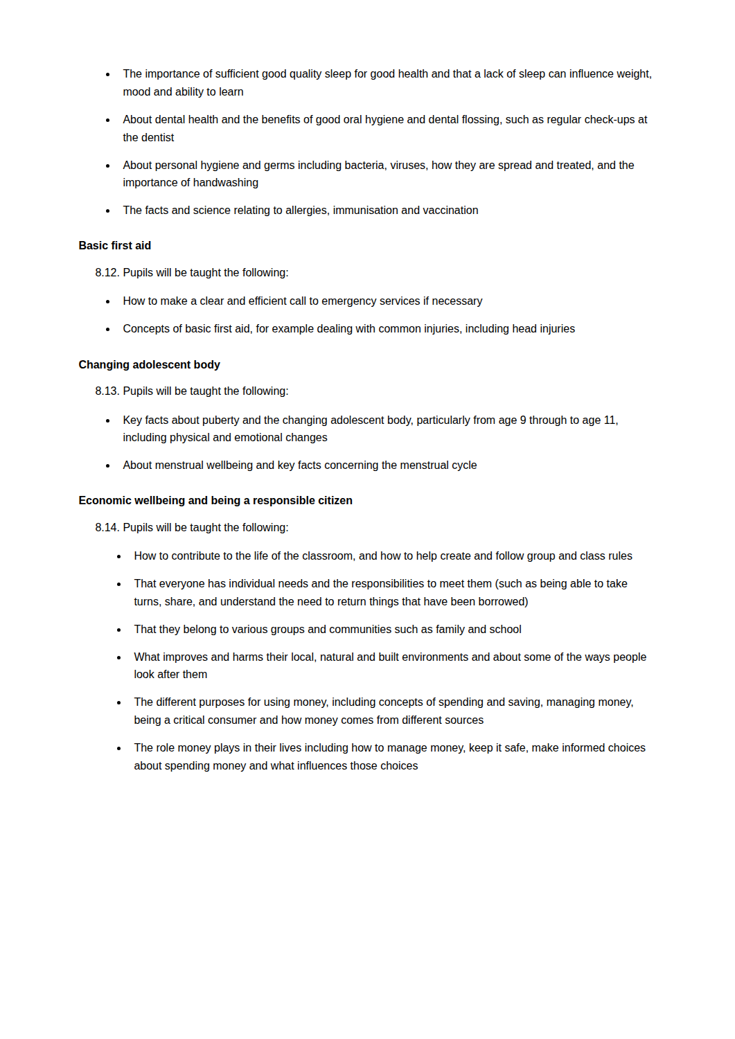The importance of sufficient good quality sleep for good health and that a lack of sleep can influence weight, mood and ability to learn
About dental health and the benefits of good oral hygiene and dental flossing, such as regular check-ups at the dentist
About personal hygiene and germs including bacteria, viruses, how they are spread and treated, and the importance of handwashing
The facts and science relating to allergies, immunisation and vaccination
Basic first aid
8.12. Pupils will be taught the following:
How to make a clear and efficient call to emergency services if necessary
Concepts of basic first aid, for example dealing with common injuries, including head injuries
Changing adolescent body
8.13. Pupils will be taught the following:
Key facts about puberty and the changing adolescent body, particularly from age 9 through to age 11, including physical and emotional changes
About menstrual wellbeing and key facts concerning the menstrual cycle
Economic wellbeing and being a responsible citizen
8.14. Pupils will be taught the following:
How to contribute to the life of the classroom, and how to help create and follow group and class rules
That everyone has individual needs and the responsibilities to meet them (such as being able to take turns, share, and understand the need to return things that have been borrowed)
That they belong to various groups and communities such as family and school
What improves and harms their local, natural and built environments and about some of the ways people look after them
The different purposes for using money, including concepts of spending and saving, managing money, being a critical consumer and how money comes from different sources
The role money plays in their lives including how to manage money, keep it safe, make informed choices about spending money and what influences those choices